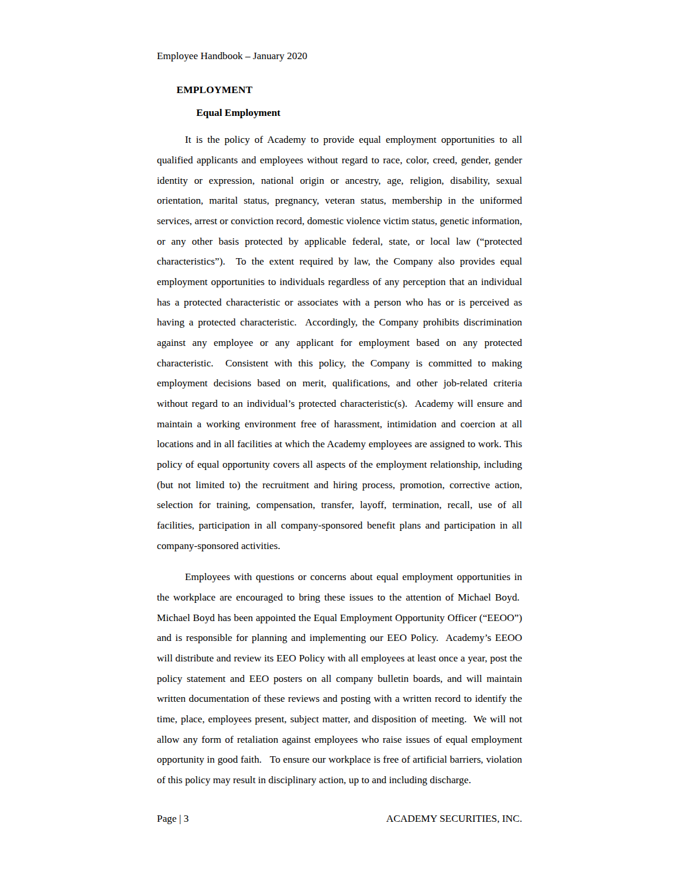Employee Handbook – January 2020
EMPLOYMENT
Equal Employment
It is the policy of Academy to provide equal employment opportunities to all qualified applicants and employees without regard to race, color, creed, gender, gender identity or expression, national origin or ancestry, age, religion, disability, sexual orientation, marital status, pregnancy, veteran status, membership in the uniformed services, arrest or conviction record, domestic violence victim status, genetic information, or any other basis protected by applicable federal, state, or local law (“protected characteristics”). To the extent required by law, the Company also provides equal employment opportunities to individuals regardless of any perception that an individual has a protected characteristic or associates with a person who has or is perceived as having a protected characteristic. Accordingly, the Company prohibits discrimination against any employee or any applicant for employment based on any protected characteristic. Consistent with this policy, the Company is committed to making employment decisions based on merit, qualifications, and other job-related criteria without regard to an individual’s protected characteristic(s). Academy will ensure and maintain a working environment free of harassment, intimidation and coercion at all locations and in all facilities at which the Academy employees are assigned to work. This policy of equal opportunity covers all aspects of the employment relationship, including (but not limited to) the recruitment and hiring process, promotion, corrective action, selection for training, compensation, transfer, layoff, termination, recall, use of all facilities, participation in all company-sponsored benefit plans and participation in all company-sponsored activities.
Employees with questions or concerns about equal employment opportunities in the workplace are encouraged to bring these issues to the attention of Michael Boyd. Michael Boyd has been appointed the Equal Employment Opportunity Officer (“EEOO”) and is responsible for planning and implementing our EEO Policy. Academy’s EEOO will distribute and review its EEO Policy with all employees at least once a year, post the policy statement and EEO posters on all company bulletin boards, and will maintain written documentation of these reviews and posting with a written record to identify the time, place, employees present, subject matter, and disposition of meeting. We will not allow any form of retaliation against employees who raise issues of equal employment opportunity in good faith. To ensure our workplace is free of artificial barriers, violation of this policy may result in disciplinary action, up to and including discharge.
Page | 3
ACADEMY SECURITIES, INC.